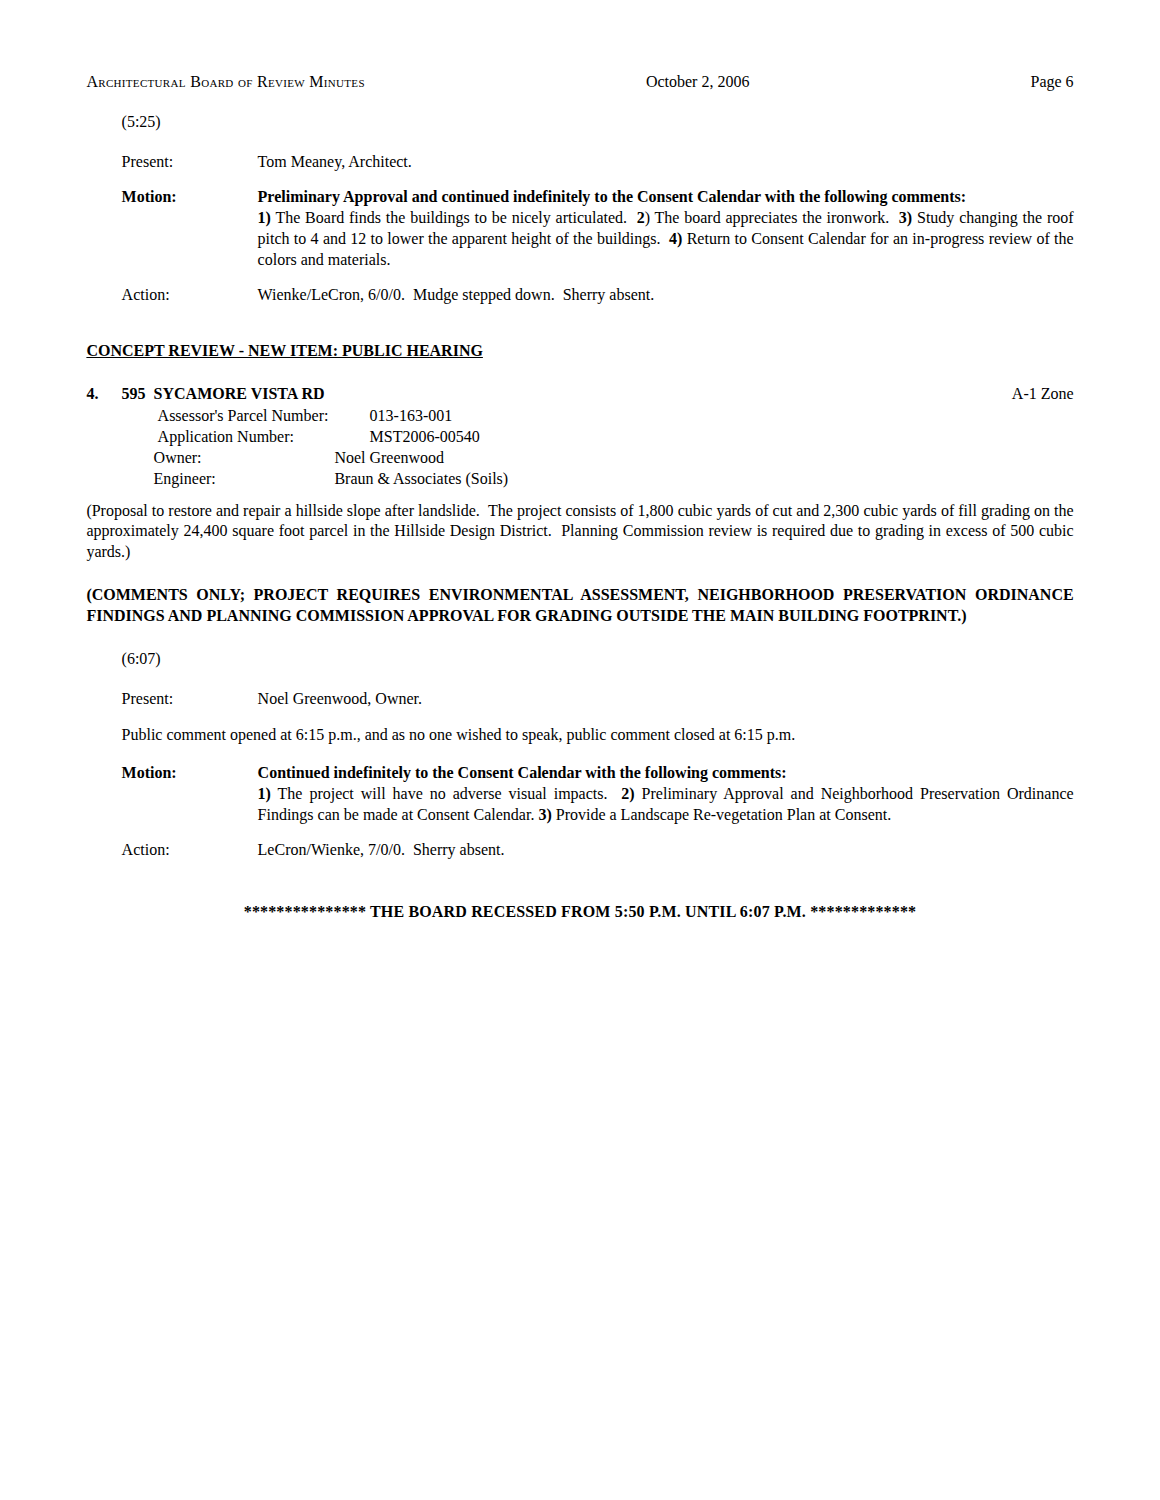Architectural Board of Review Minutes October 2, 2006 Page 6
(5:25)
Present:
Tom Meaney, Architect.
Motion:
Preliminary Approval and continued indefinitely to the Consent Calendar with the following comments:
1) The Board finds the buildings to be nicely articulated. 2) The board appreciates the ironwork. 3) Study changing the roof pitch to 4 and 12 to lower the apparent height of the buildings. 4) Return to Consent Calendar for an in-progress review of the colors and materials.
Action:
Wienke/LeCron, 6/0/0. Mudge stepped down. Sherry absent.
CONCEPT REVIEW - NEW ITEM: PUBLIC HEARING
4. 595 SYCAMORE VISTA RD A-1 Zone
Assessor's Parcel Number: 013-163-001
Application Number: MST2006-00540
Owner: Noel Greenwood
Engineer: Braun & Associates (Soils)
(Proposal to restore and repair a hillside slope after landslide. The project consists of 1,800 cubic yards of cut and 2,300 cubic yards of fill grading on the approximately 24,400 square foot parcel in the Hillside Design District. Planning Commission review is required due to grading in excess of 500 cubic yards.)
(COMMENTS ONLY; PROJECT REQUIRES ENVIRONMENTAL ASSESSMENT, NEIGHBORHOOD PRESERVATION ORDINANCE FINDINGS AND PLANNING COMMISSION APPROVAL FOR GRADING OUTSIDE THE MAIN BUILDING FOOTPRINT.)
(6:07)
Present:
Noel Greenwood, Owner.
Public comment opened at 6:15 p.m., and as no one wished to speak, public comment closed at 6:15 p.m.
Motion:
Continued indefinitely to the Consent Calendar with the following comments:
1) The project will have no adverse visual impacts. 2) Preliminary Approval and Neighborhood Preservation Ordinance Findings can be made at Consent Calendar. 3) Provide a Landscape Re-vegetation Plan at Consent.
Action:
LeCron/Wienke, 7/0/0. Sherry absent.
*************** THE BOARD RECESSED FROM 5:50 P.M. UNTIL 6:07 P.M. *************